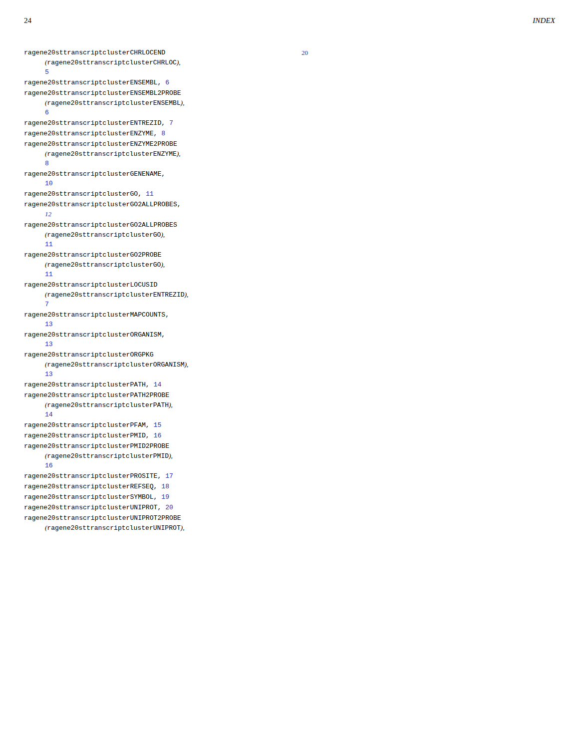24 INDEX
ragene20sttranscriptclusterCHRLOCEND (ragene20sttranscriptclusterCHRLOC), 5
ragene20sttranscriptclusterENSEMBL, 6
ragene20sttranscriptclusterENSEMBL2PROBE (ragene20sttranscriptclusterENSEMBL), 6
ragene20sttranscriptclusterENTREZID, 7
ragene20sttranscriptclusterENZYME, 8
ragene20sttranscriptclusterENZYME2PROBE (ragene20sttranscriptclusterENZYME), 8
ragene20sttranscriptclusterGENENAME, 10
ragene20sttranscriptclusterGO, 11
ragene20sttranscriptclusterGO2ALLPROBES, 12
ragene20sttranscriptclusterGO2ALLPROBES (ragene20sttranscriptclusterGO), 11
ragene20sttranscriptclusterGO2PROBE (ragene20sttranscriptclusterGO), 11
ragene20sttranscriptclusterLOCUSID (ragene20sttranscriptclusterENTREZID), 7
ragene20sttranscriptclusterMAPCOUNTS, 13
ragene20sttranscriptclusterORGANISM, 13
ragene20sttranscriptclusterORGPKG (ragene20sttranscriptclusterORGANISM), 13
ragene20sttranscriptclusterPATH, 14
ragene20sttranscriptclusterPATH2PROBE (ragene20sttranscriptclusterPATH), 14
ragene20sttranscriptclusterPFAM, 15
ragene20sttranscriptclusterPMID, 16
ragene20sttranscriptclusterPMID2PROBE (ragene20sttranscriptclusterPMID), 16
ragene20sttranscriptclusterPROSITE, 17
ragene20sttranscriptclusterREFSEQ, 18
ragene20sttranscriptclusterSYMBOL, 19
ragene20sttranscriptclusterUNIPROT, 20
ragene20sttranscriptclusterUNIPROT2PROBE (ragene20sttranscriptclusterUNIPROT),
20